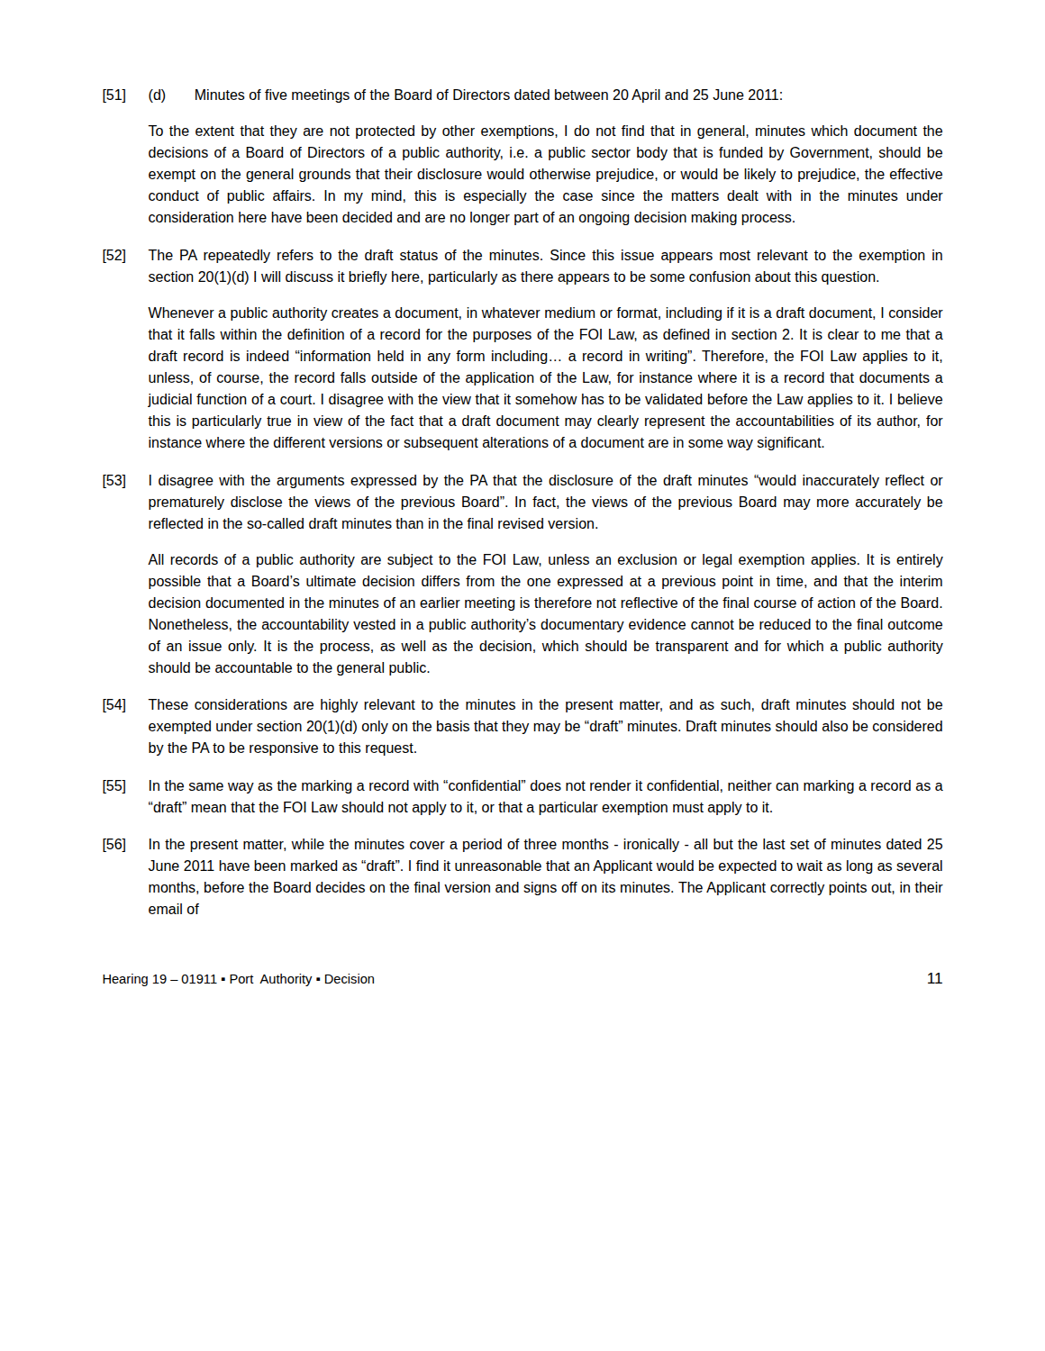[51]
(d)
Minutes of five meetings of the Board of Directors dated between 20 April and 25 June 2011:
To the extent that they are not protected by other exemptions, I do not find that in general, minutes which document the decisions of a Board of Directors of a public authority, i.e. a public sector body that is funded by Government, should be exempt on the general grounds that their disclosure would otherwise prejudice, or would be likely to prejudice, the effective conduct of public affairs. In my mind, this is especially the case since the matters dealt with in the minutes under consideration here have been decided and are no longer part of an ongoing decision making process.
[52]
The PA repeatedly refers to the draft status of the minutes. Since this issue appears most relevant to the exemption in section 20(1)(d) I will discuss it briefly here, particularly as there appears to be some confusion about this question.
Whenever a public authority creates a document, in whatever medium or format, including if it is a draft document, I consider that it falls within the definition of a record for the purposes of the FOI Law, as defined in section 2. It is clear to me that a draft record is indeed “information held in any form including… a record in writing”. Therefore, the FOI Law applies to it, unless, of course, the record falls outside of the application of the Law, for instance where it is a record that documents a judicial function of a court. I disagree with the view that it somehow has to be validated before the Law applies to it. I believe this is particularly true in view of the fact that a draft document may clearly represent the accountabilities of its author, for instance where the different versions or subsequent alterations of a document are in some way significant.
[53]
I disagree with the arguments expressed by the PA that the disclosure of the draft minutes “would inaccurately reflect or prematurely disclose the views of the previous Board”. In fact, the views of the previous Board may more accurately be reflected in the so-called draft minutes than in the final revised version.
All records of a public authority are subject to the FOI Law, unless an exclusion or legal exemption applies. It is entirely possible that a Board’s ultimate decision differs from the one expressed at a previous point in time, and that the interim decision documented in the minutes of an earlier meeting is therefore not reflective of the final course of action of the Board. Nonetheless, the accountability vested in a public authority’s documentary evidence cannot be reduced to the final outcome of an issue only. It is the process, as well as the decision, which should be transparent and for which a public authority should be accountable to the general public.
[54]
These considerations are highly relevant to the minutes in the present matter, and as such, draft minutes should not be exempted under section 20(1)(d) only on the basis that they may be “draft” minutes. Draft minutes should also be considered by the PA to be responsive to this request.
[55]
In the same way as the marking a record with “confidential” does not render it confidential, neither can marking a record as a “draft” mean that the FOI Law should not apply to it, or that a particular exemption must apply to it.
[56]
In the present matter, while the minutes cover a period of three months - ironically - all but the last set of minutes dated 25 June 2011 have been marked as “draft”. I find it unreasonable that an Applicant would be expected to wait as long as several months, before the Board decides on the final version and signs off on its minutes. The Applicant correctly points out, in their email of
Hearing 19 – 01911 ▪ Port Authority ▪ Decision 11